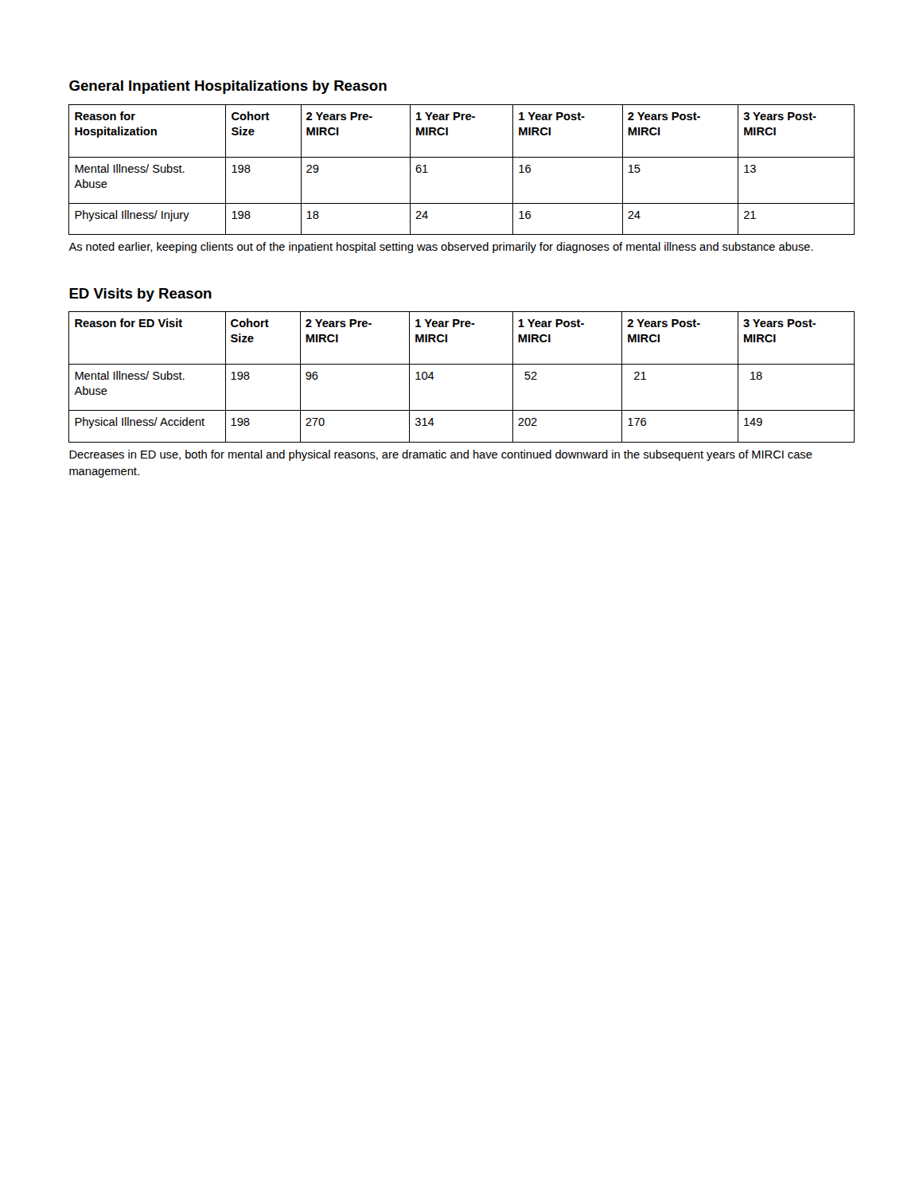General Inpatient Hospitalizations by Reason
| Reason for Hospitalization | Cohort Size | 2 Years Pre-MIRCI | 1 Year Pre-MIRCI | 1 Year Post-MIRCI | 2 Years Post-MIRCI | 3 Years Post-MIRCI |
| --- | --- | --- | --- | --- | --- | --- |
| Mental Illness/ Subst. Abuse | 198 | 29 | 61 | 16 | 15 | 13 |
| Physical Illness/ Injury | 198 | 18 | 24 | 16 | 24 | 21 |
As noted earlier, keeping clients out of the inpatient hospital setting was observed primarily for diagnoses of mental illness and substance abuse.
ED Visits by Reason
| Reason for ED Visit | Cohort Size | 2 Years Pre-MIRCI | 1 Year Pre-MIRCI | 1 Year Post-MIRCI | 2 Years Post-MIRCI | 3 Years Post-MIRCI |
| --- | --- | --- | --- | --- | --- | --- |
| Mental Illness/ Subst. Abuse | 198 | 96 | 104 | 52 | 21 | 18 |
| Physical Illness/ Accident | 198 | 270 | 314 | 202 | 176 | 149 |
Decreases in ED use, both for mental and physical reasons, are dramatic and have continued downward in the subsequent years of MIRCI case management.